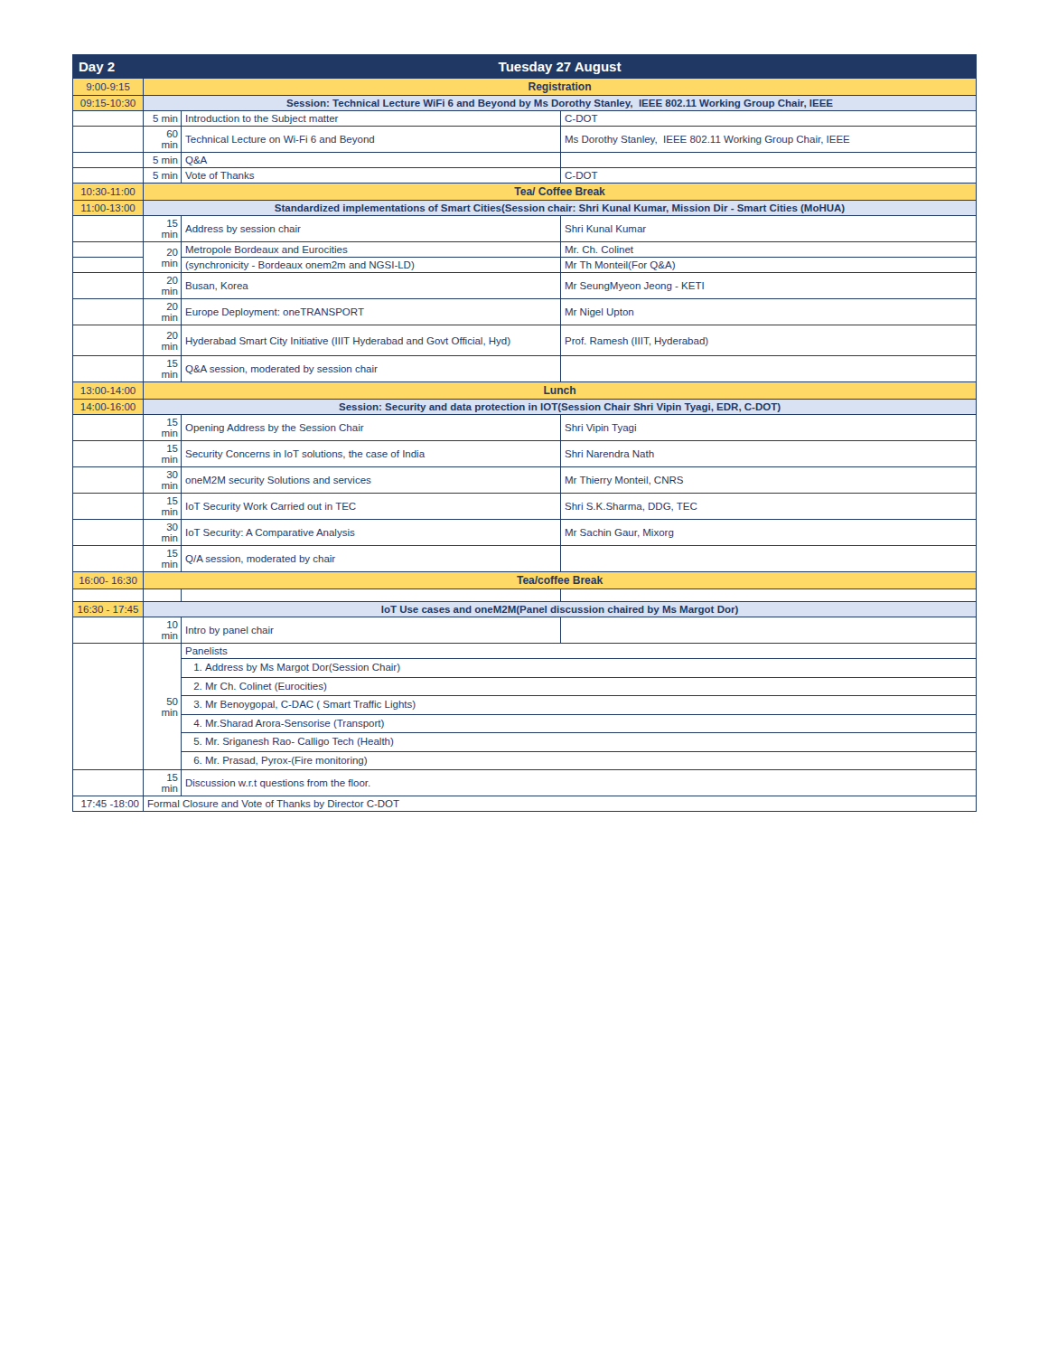| Day 2 | Tuesday 27 August |
| 9:00-9:15 | Registration |
| 09:15-10:30 | Session: Technical Lecture WiFi 6 and Beyond by Ms Dorothy Stanley, IEEE 802.11 Working Group Chair, IEEE |
| | 5 min | Introduction to the Subject matter | C-DOT |
| | 60 min | Technical Lecture on Wi-Fi 6 and Beyond | Ms Dorothy Stanley, IEEE 802.11 Working Group Chair, IEEE |
| | 5 min | Q&A | |
| | 5 min | Vote of Thanks | C-DOT |
| 10:30-11:00 | Tea/ Coffee Break |
| 11:00-13:00 | Standardized implementations of Smart Cities(Session chair: Shri Kunal Kumar, Mission Dir - Smart Cities (MoHUA) |
| | 15 min | Address by session chair | Shri Kunal Kumar |
| | 20 min | Metropole Bordeaux and Eurocities | Mr. Ch. Colinet |
| | (synchronicity - Bordeaux onem2m and NGSI-LD) | Mr Th Monteil(For Q&A) |
| | 20 min | Busan, Korea | Mr SeungMyeon Jeong - KETI |
| | 20 min | Europe Deployment: oneTRANSPORT | Mr Nigel Upton |
| | 20 min | Hyderabad Smart City Initiative (IIIT Hyderabad and Govt Official, Hyd) | Prof. Ramesh (IIIT, Hyderabad) |
| | 15 min | Q&A session, moderated by session chair | |
| 13:00-14:00 | Lunch |
| 14:00-16:00 | Session: Security and data protection in IOT(Session Chair Shri Vipin Tyagi, EDR, C-DOT) |
| | 15 min | Opening Address by the Session Chair | Shri Vipin Tyagi |
| | 15 min | Security Concerns in IoT solutions, the case of India | Shri Narendra Nath |
| | 30 min | oneM2M security Solutions and services | Mr Thierry Monteil, CNRS |
| | 15 min | IoT Security Work Carried out in TEC | Shri S.K.Sharma, DDG, TEC |
| | 30 min | IoT Security: A Comparative Analysis | Mr Sachin Gaur, Mixorg |
| | 15 min | Q/A session, moderated by chair | |
| 16:00- 16:30 | Tea/coffee Break |
| 16:30 - 17:45 | IoT Use cases and oneM2M(Panel discussion chaired by Ms Margot Dor) |
| | 10 min | Intro by panel chair | |
| | 50 min | Panelists |
| Address by Ms Margot Dor(Session Chair) |
| Mr Ch. Colinet (Eurocities) |
| Mr Benoygopal, C-DAC ( Smart Traffic Lights) |
| Mr.Sharad Arora-Sensorise (Transport) |
| Mr. Sriganesh Rao- Calligo Tech (Health) |
| Mr. Prasad, Pyrox-(Fire monitoring) |
| | 15 min | Discussion w.r.t questions from the floor. |
| 17:45 -18:00 | Formal Closure and Vote of Thanks by Director C-DOT |